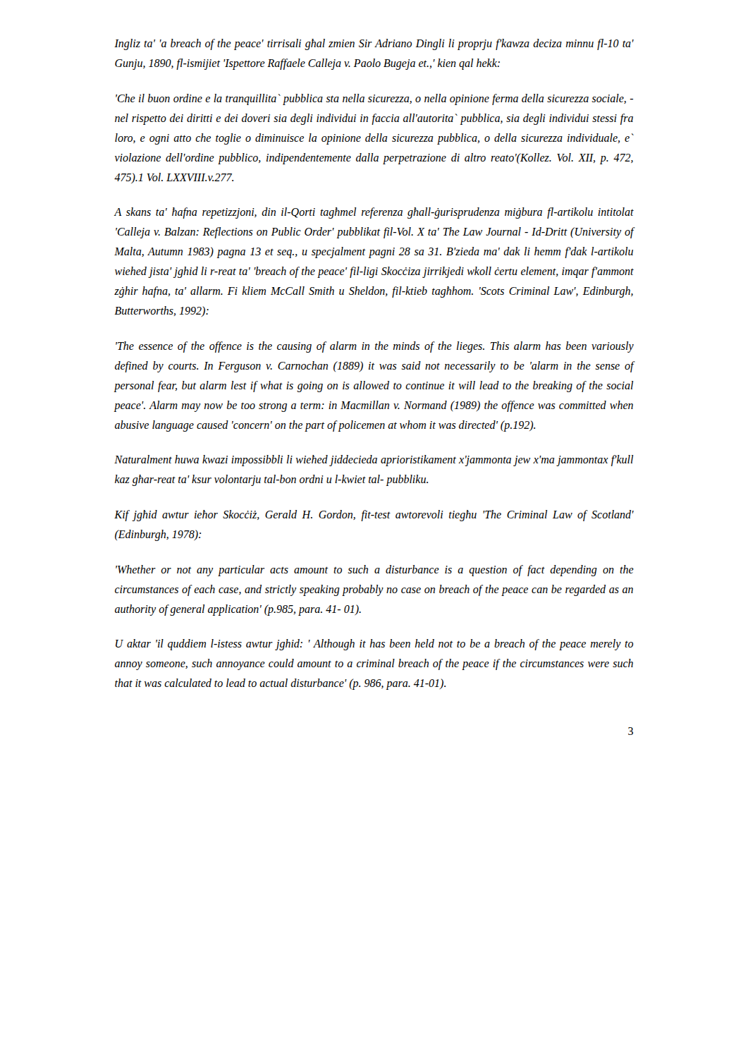Ingliz ta' 'a breach of the peace' tirrisali għal zmien Sir Adriano Dingli li proprju f'kawza deciza minnu fl-10 ta' Gunju, 1890, fl-ismijiet 'Ispettore Raffaele Calleja v. Paolo Bugeja et.,' kien qal hekk:
'Che il buon ordine e la tranquillita` pubblica sta nella sicurezza, o nella opinione ferma della sicurezza sociale, - nel rispetto dei diritti e dei doveri sia degli individui in faccia all'autorita` pubblica, sia degli individui stessi fra loro, e ogni atto che toglie o diminuisce la opinione della sicurezza pubblica, o della sicurezza individuale, e` violazione dell'ordine pubblico, indipendentemente dalla perpetrazione di altro reato'(Kollez. Vol. XII, p. 472, 475).1 Vol. LXXVIII.v.277.
A skans ta' ħafna repetizzjoni, din il-Qorti tagħmel referenza għall-ġurisprudenza miġbura fl-artikolu intitolat 'Calleja v. Balzan: Reflections on Public Order' pubblikat fil-Vol. X ta' The Law Journal - Id-Dritt (University of Malta, Autumn 1983) pagna 13 et seq., u specjalment pagni 28 sa 31. B'zieda ma' dak li hemm f'dak l-artikolu wiehed jista' jghid li r-reat ta' 'breach of the peace' fil-ligi Skocċiza jirrikjedi wkoll ċertu element, imqar f'ammont zġhir hafna, ta' allarm. Fi kliem McCall Smith u Sheldon, fil-ktieb tagħhom. 'Scots Criminal Law', Edinburgh, Butterworths, 1992):
'The essence of the offence is the causing of alarm in the minds of the lieges. This alarm has been variously defined by courts. In Ferguson v. Carnochan (1889) it was said not necessarily to be 'alarm in the sense of personal fear, but alarm lest if what is going on is allowed to continue it will lead to the breaking of the social peace'. Alarm may now be too strong a term: in Macmillan v. Normand (1989) the offence was committed when abusive language caused 'concern' on the part of policemen at whom it was directed' (p.192).
Naturalment huwa kwazi impossibbli li wieħed jiddecieda aprioristikament x'jammonta jew x'ma jammontax f'kull kaz għar-reat ta' ksur volontarju tal-bon ordni u l-kwiet tal- pubbliku.
Kif jgħid awtur ieħor Skocċiż, Gerald H. Gordon, fit-test awtorevoli tiegħu 'The Criminal Law of Scotland' (Edinburgh, 1978):
'Whether or not any particular acts amount to such a disturbance is a question of fact depending on the circumstances of each case, and strictly speaking probably no case on breach of the peace can be regarded as an authority of general application' (p.985, para. 41- 01).
U aktar 'il quddiem l-istess awtur jghid: ' Although it has been held not to be a breach of the peace merely to annoy someone, such annoyance could amount to a criminal breach of the peace if the circumstances were such that it was calculated to lead to actual disturbance' (p. 986, para. 41-01).
3